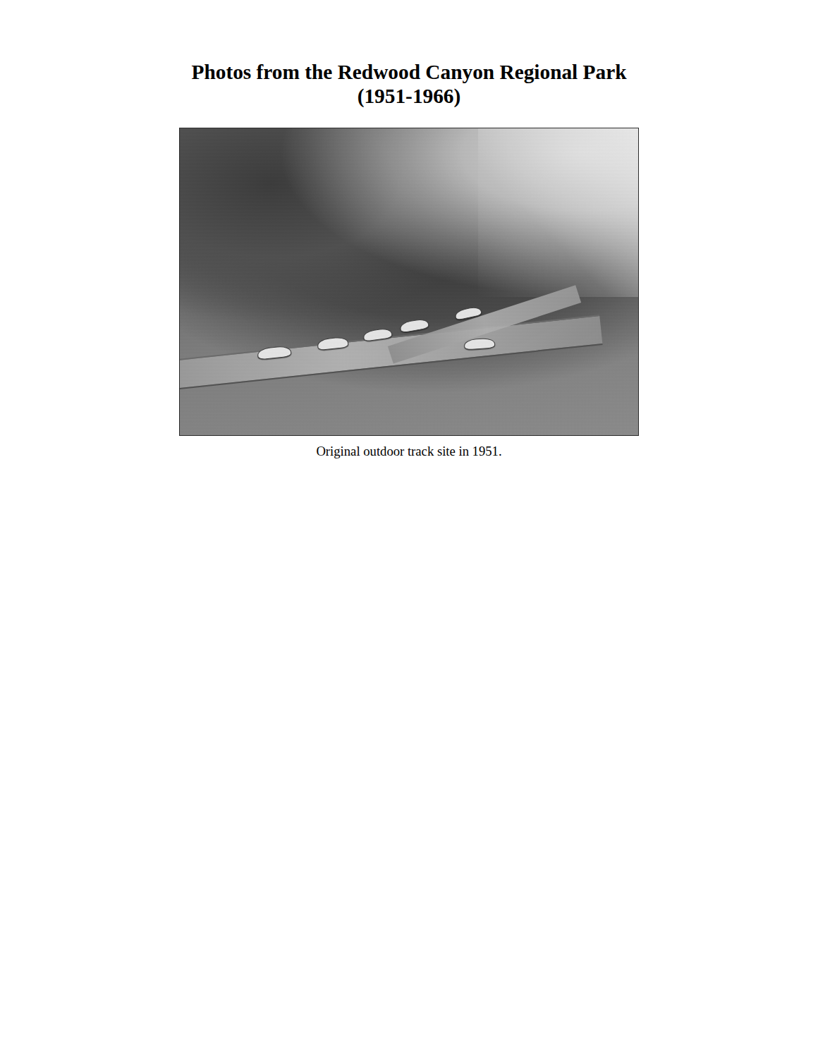Photos from the Redwood Canyon Regional Park (1951-1966)
Original outdoor track site in 1951.